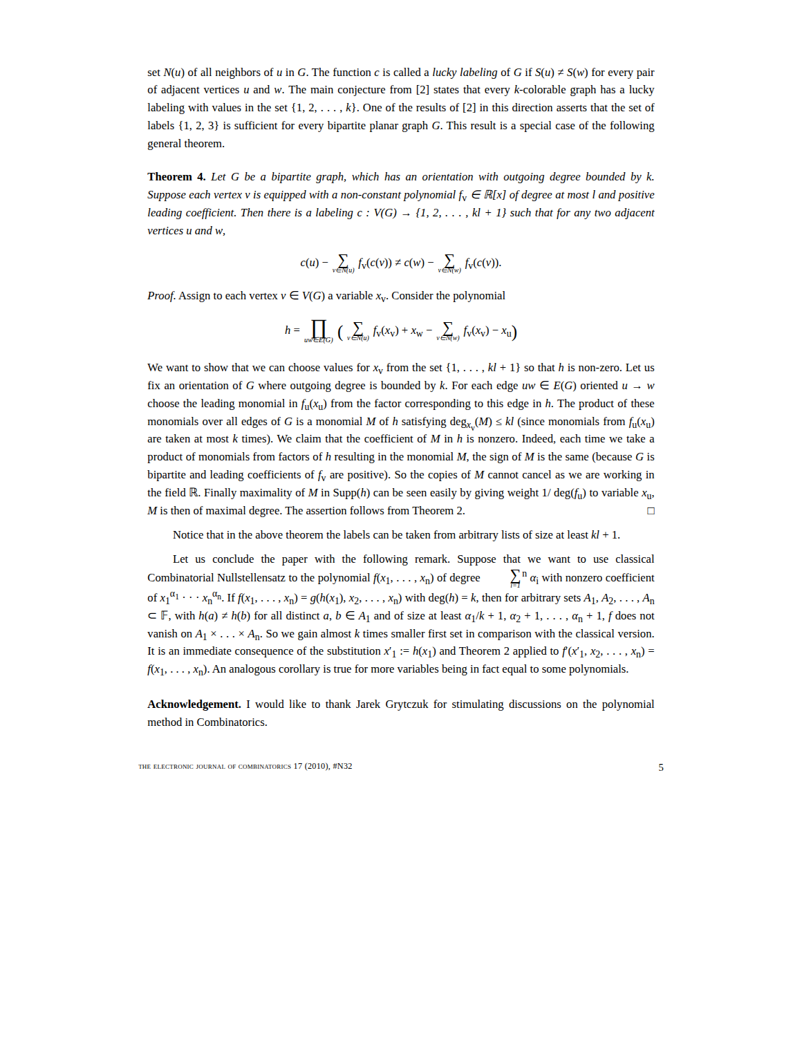set N(u) of all neighbors of u in G. The function c is called a lucky labeling of G if S(u) ≠ S(w) for every pair of adjacent vertices u and w. The main conjecture from [2] states that every k-colorable graph has a lucky labeling with values in the set {1, 2, . . . , k}. One of the results of [2] in this direction asserts that the set of labels {1, 2, 3} is sufficient for every bipartite planar graph G. This result is a special case of the following general theorem.
Theorem 4. Let G be a bipartite graph, which has an orientation with outgoing degree bounded by k. Suppose each vertex v is equipped with a non-constant polynomial fv ∈ ℝ[x] of degree at most l and positive leading coefficient. Then there is a labeling c : V(G) → {1, 2, . . . , kl + 1} such that for any two adjacent vertices u and w,
c(u) − ∑v∈N(u) fv(c(v)) ≠ c(w) − ∑v∈N(w) fv(c(v)).
Proof. Assign to each vertex v ∈ V(G) a variable xv. Consider the polynomial
h = ∏uw∈E(G) ( ∑v∈N(u) fv(xv) + xw − ∑v∈N(w) fv(xv) − xu)
We want to show that we can choose values for xv from the set {1, . . . , kl + 1} so that h is non-zero. Let us fix an orientation of G where outgoing degree is bounded by k. For each edge uw ∈ E(G) oriented u → w choose the leading monomial in fu(xu) from the factor corresponding to this edge in h. The product of these monomials over all edges of G is a monomial M of h satisfying degxv(M) ≤ kl (since monomials from fu(xu) are taken at most k times). We claim that the coefficient of M in h is nonzero. Indeed, each time we take a product of monomials from factors of h resulting in the monomial M, the sign of M is the same (because G is bipartite and leading coefficients of fv are positive). So the copies of M cannot cancel as we are working in the field ℝ. Finally maximality of M in Supp(h) can be seen easily by giving weight 1/ deg(fu) to variable xu, M is then of maximal degree. The assertion follows from Theorem 2.□
Notice that in the above theorem the labels can be taken from arbitrary lists of size at least kl + 1.
Let us conclude the paper with the following remark. Suppose that we want to use classical Combinatorial Nullstellensatz to the polynomial f(x1, . . . , xn) of degree ∑i=1n αi with nonzero coefficient of x1α1 · · · xnαn. If f(x1, . . . , xn) = g(h(x1), x2, . . . , xn) with deg(h) = k, then for arbitrary sets A1, A2, . . . , An ⊂ 𝔽, with h(a) ≠ h(b) for all distinct a, b ∈ A1 and of size at least α1/k + 1, α2 + 1, . . . , αn + 1, f does not vanish on A1 × . . . × An. So we gain almost k times smaller first set in comparison with the classical version. It is an immediate consequence of the substitution x′1 := h(x1) and Theorem 2 applied to f′(x′1, x2, . . . , xn) = f(x1, . . . , xn). An analogous corollary is true for more variables being in fact equal to some polynomials.
Acknowledgement. I would like to thank Jarek Grytczuk for stimulating discussions on the polynomial method in Combinatorics.
the electronic journal of combinatorics 17 (2010), #N32 5